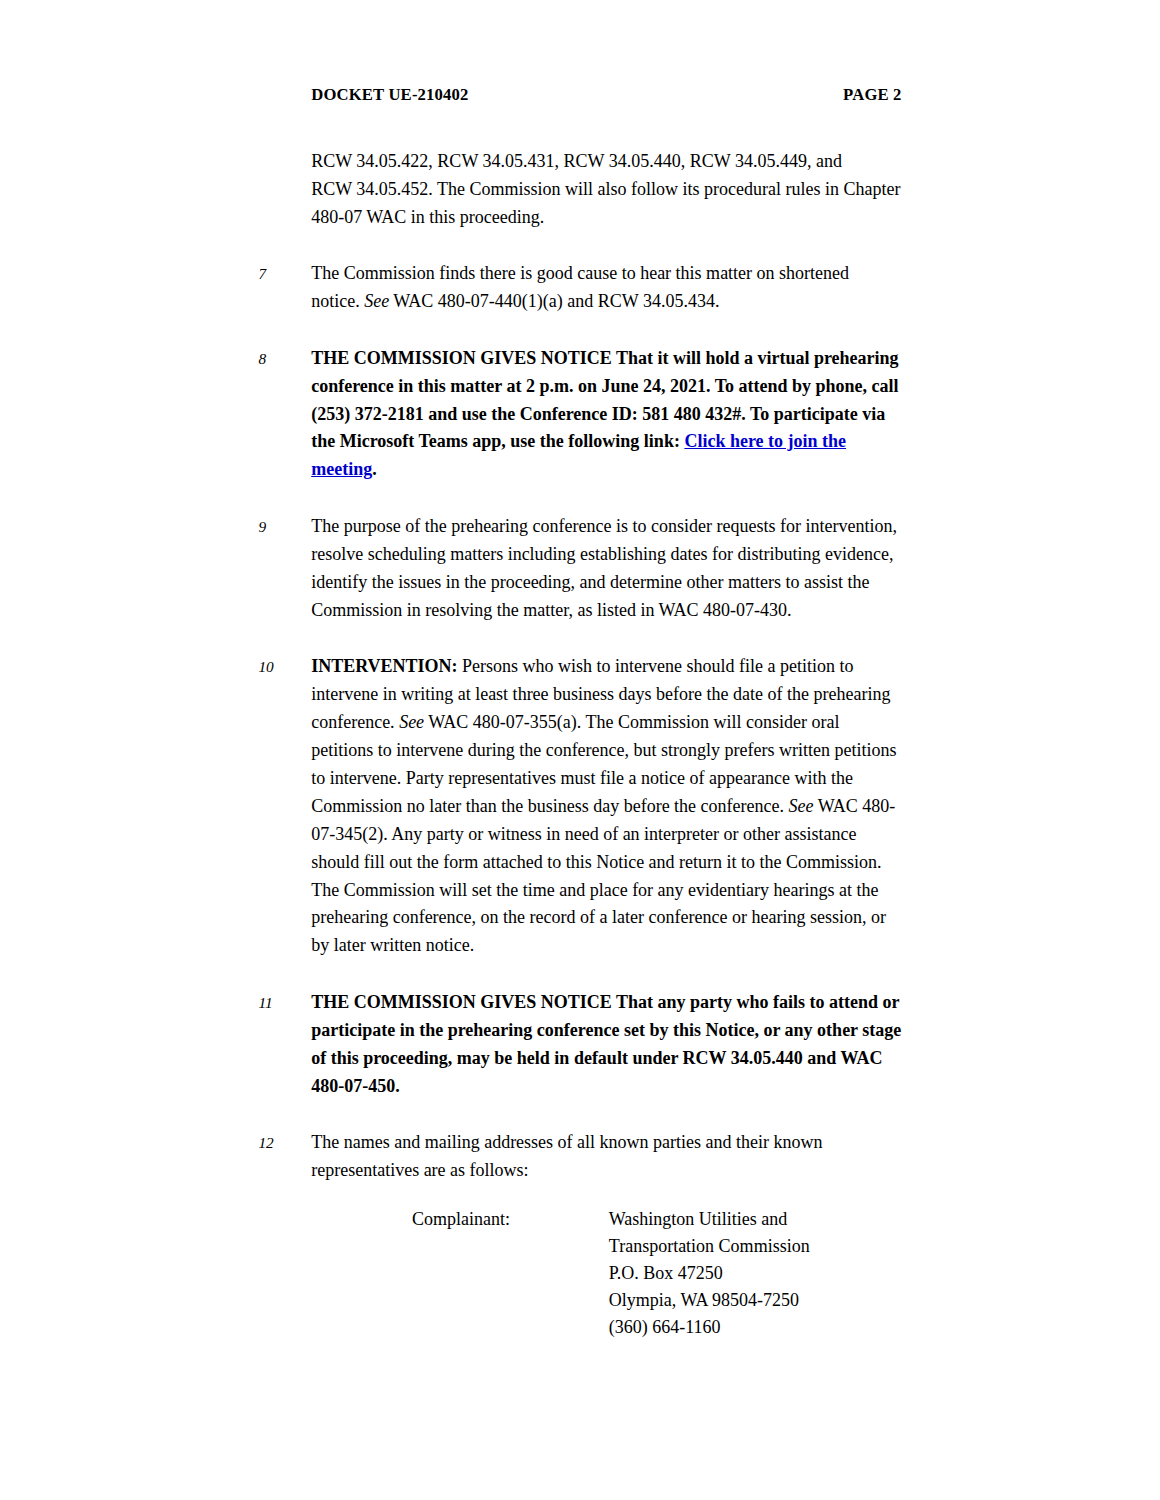DOCKET UE-210402 PAGE 2
0
RCW 34.05.422, RCW 34.05.431, RCW 34.05.440, RCW 34.05.449, and
RCW 34.05.452. The Commission will also follow its procedural rules in Chapter 480-07 WAC in this proceeding.
7
The Commission finds there is good cause to hear this matter on shortened notice. See WAC 480-07-440(1)(a) and RCW 34.05.434.
8
THE COMMISSION GIVES NOTICE That it will hold a virtual prehearing conference in this matter at 2 p.m. on June 24, 2021. To attend by phone, call (253) 372-2181 and use the Conference ID: 581 480 432#. To participate via the Microsoft Teams app, use the following link: Click here to join the meeting.
9
The purpose of the prehearing conference is to consider requests for intervention, resolve scheduling matters including establishing dates for distributing evidence, identify the issues in the proceeding, and determine other matters to assist the Commission in resolving the matter, as listed in WAC 480-07-430.
10
INTERVENTION: Persons who wish to intervene should file a petition to intervene in writing at least three business days before the date of the prehearing conference. See WAC 480-07-355(a). The Commission will consider oral petitions to intervene during the conference, but strongly prefers written petitions to intervene. Party representatives must file a notice of appearance with the Commission no later than the business day before the conference. See WAC 480-07-345(2). Any party or witness in need of an interpreter or other assistance should fill out the form attached to this Notice and return it to the Commission. The Commission will set the time and place for any evidentiary hearings at the prehearing conference, on the record of a later conference or hearing session, or by later written notice.
11
THE COMMISSION GIVES NOTICE That any party who fails to attend or participate in the prehearing conference set by this Notice, or any other stage of this proceeding, may be held in default under RCW 34.05.440 and WAC 480-07-450.
12
The names and mailing addresses of all known parties and their known representatives are as follows:
Complainant:
Washington Utilities and
Transportation Commission
P.O. Box 47250
Olympia, WA 98504-7250
(360) 664-1160